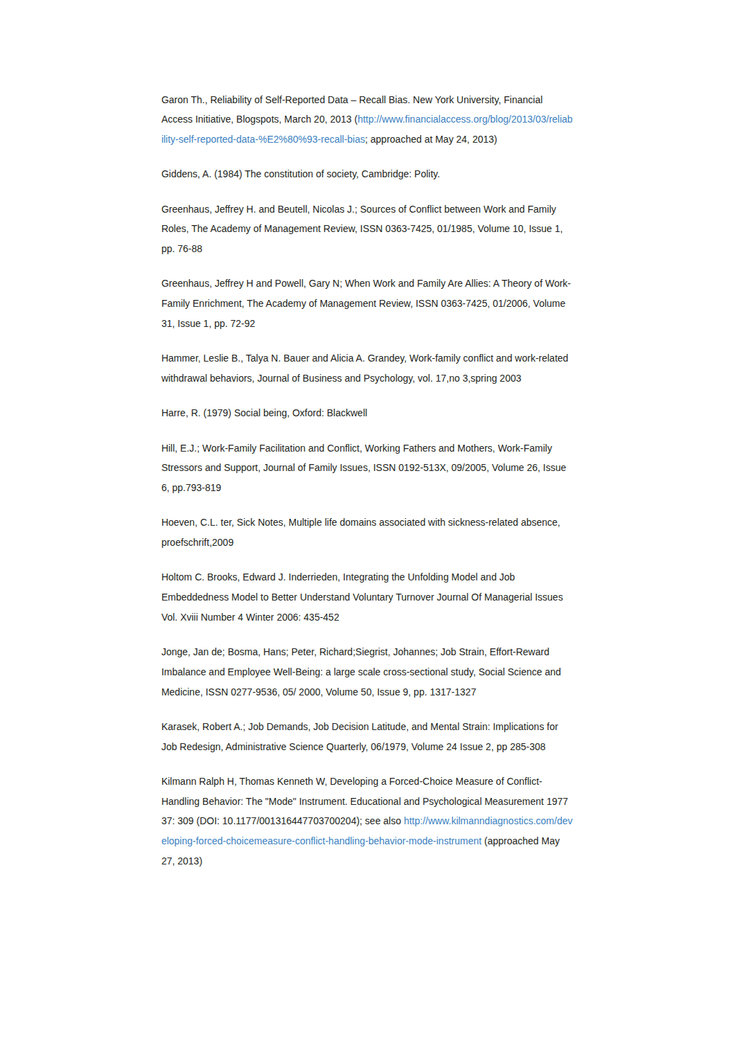Garon Th., Reliability of Self-Reported Data – Recall Bias. New York University, Financial Access Initiative, Blogspots, March 20, 2013 (http://www.financialaccess.org/blog/2013/03/reliability-self-reported-data-%E2%80%93-recall-bias; approached at May 24, 2013)
Giddens, A. (1984) The constitution of society, Cambridge: Polity.
Greenhaus, Jeffrey H. and Beutell, Nicolas J.; Sources of Conflict between Work and Family Roles, The Academy of Management Review, ISSN 0363-7425, 01/1985, Volume 10, Issue 1, pp. 76-88
Greenhaus, Jeffrey H and Powell, Gary N; When Work and Family Are Allies: A Theory of Work-Family Enrichment, The Academy of Management Review, ISSN 0363-7425, 01/2006, Volume 31, Issue 1, pp. 72-92
Hammer, Leslie B., Talya N. Bauer and Alicia A. Grandey, Work-family conflict and work-related withdrawal behaviors, Journal of Business and Psychology, vol. 17,no 3,spring 2003
Harre, R. (1979) Social being, Oxford: Blackwell
Hill, E.J.; Work-Family Facilitation and Conflict, Working Fathers and Mothers, Work-Family Stressors and Support, Journal of Family Issues, ISSN 0192-513X, 09/2005, Volume 26, Issue 6, pp.793-819
Hoeven, C.L. ter, Sick Notes, Multiple life domains associated with sickness-related absence, proefschrift,2009
Holtom C. Brooks, Edward J. Inderrieden, Integrating the Unfolding Model and Job Embeddedness Model to Better Understand Voluntary Turnover Journal Of Managerial Issues Vol. Xviii Number 4 Winter 2006: 435-452
Jonge, Jan de; Bosma, Hans; Peter, Richard;Siegrist, Johannes; Job Strain, Effort-Reward Imbalance and Employee Well-Being: a large scale cross-sectional study, Social Science and Medicine, ISSN 0277-9536, 05/ 2000, Volume 50, Issue 9, pp. 1317-1327
Karasek, Robert A.; Job Demands, Job Decision Latitude, and Mental Strain: Implications for Job Redesign, Administrative Science Quarterly, 06/1979, Volume 24 Issue 2, pp 285-308
Kilmann Ralph H, Thomas Kenneth W, Developing a Forced-Choice Measure of Conflict-Handling Behavior: The "Mode" Instrument. Educational and Psychological Measurement 1977 37: 309 (DOI: 10.1177/001316447703700204); see also http://www.kilmanndiagnostics.com/developing-forced-choicemeasure-conflict-handling-behavior-mode-instrument (approached May 27, 2013)